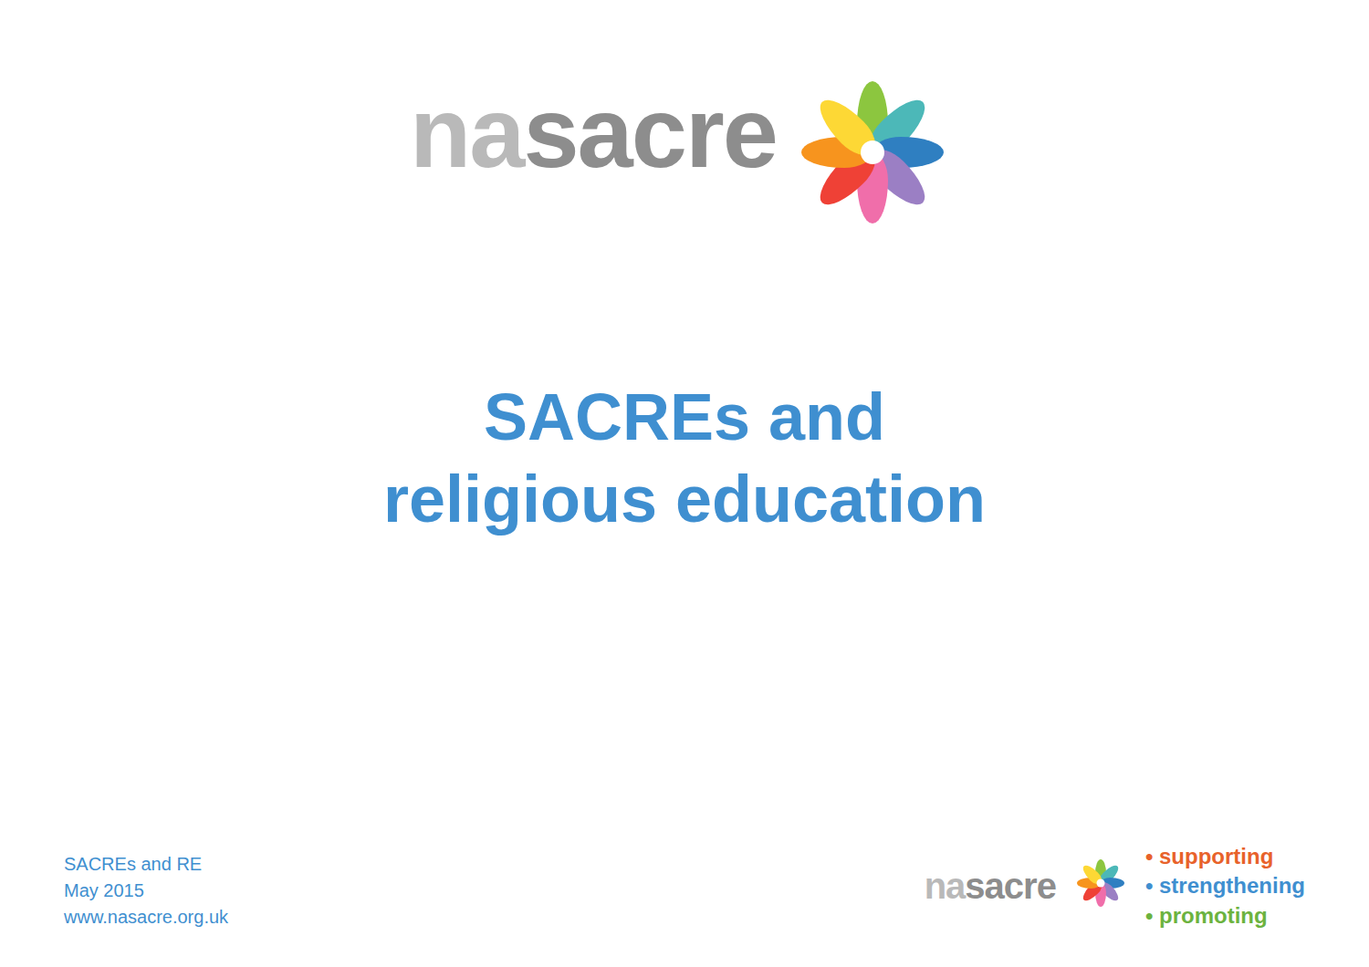nasacre
SACREs and
religious education
SACREs and RE
May 2015
www.nasacre.org.uk
nasacre
supporting
strengthening
promoting